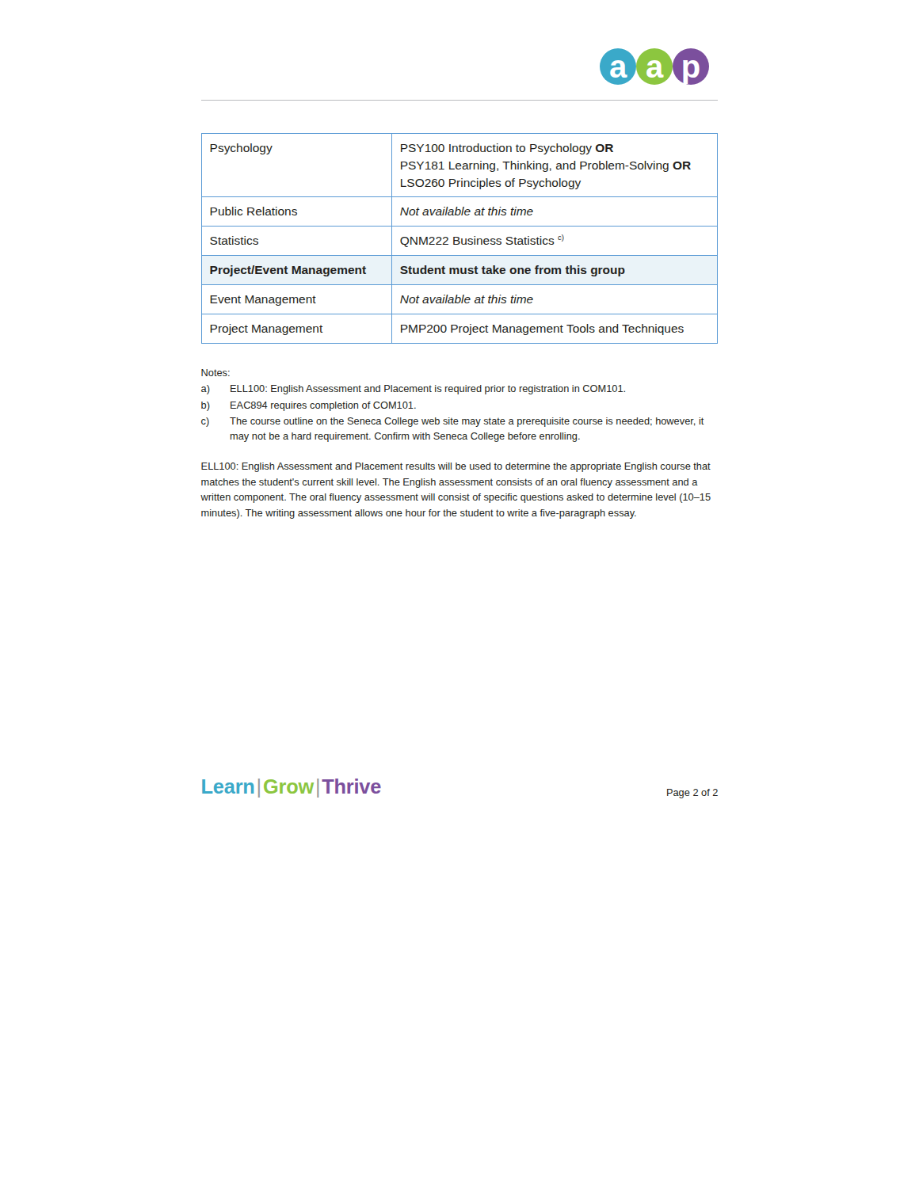a a p
| Psychology | PSY100 Introduction to Psychology OR PSY181 Learning, Thinking, and Problem-Solving OR LSO260 Principles of Psychology |
| Public Relations | Not available at this time |
| Statistics | QNM222 Business Statistics c) |
| Project/Event Management | Student must take one from this group |
| Event Management | Not available at this time |
| Project Management | PMP200 Project Management Tools and Techniques |
Notes:
a) ELL100: English Assessment and Placement is required prior to registration in COM101.
b) EAC894 requires completion of COM101.
c) The course outline on the Seneca College web site may state a prerequisite course is needed; however, it may not be a hard requirement. Confirm with Seneca College before enrolling.
ELL100: English Assessment and Placement results will be used to determine the appropriate English course that matches the student's current skill level. The English assessment consists of an oral fluency assessment and a written component. The oral fluency assessment will consist of specific questions asked to determine level (10–15 minutes). The writing assessment allows one hour for the student to write a five-paragraph essay.
Learn|Grow|Thrive
Page 2 of 2